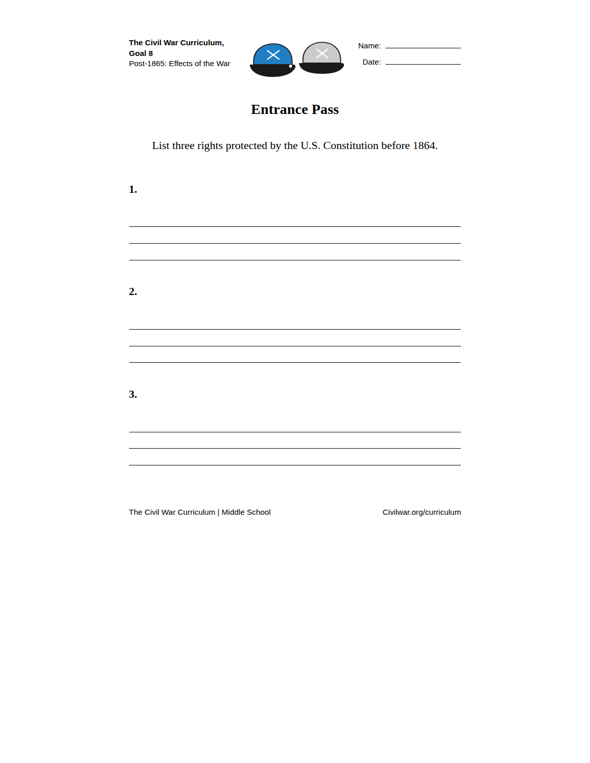The Civil War Curriculum, Goal 8
Post-1865: Effects of the War
Name:
Date:
Entrance Pass
List three rights protected by the U.S. Constitution before 1864.
The Civil War Curriculum | Middle School
Civilwar.org/curriculum